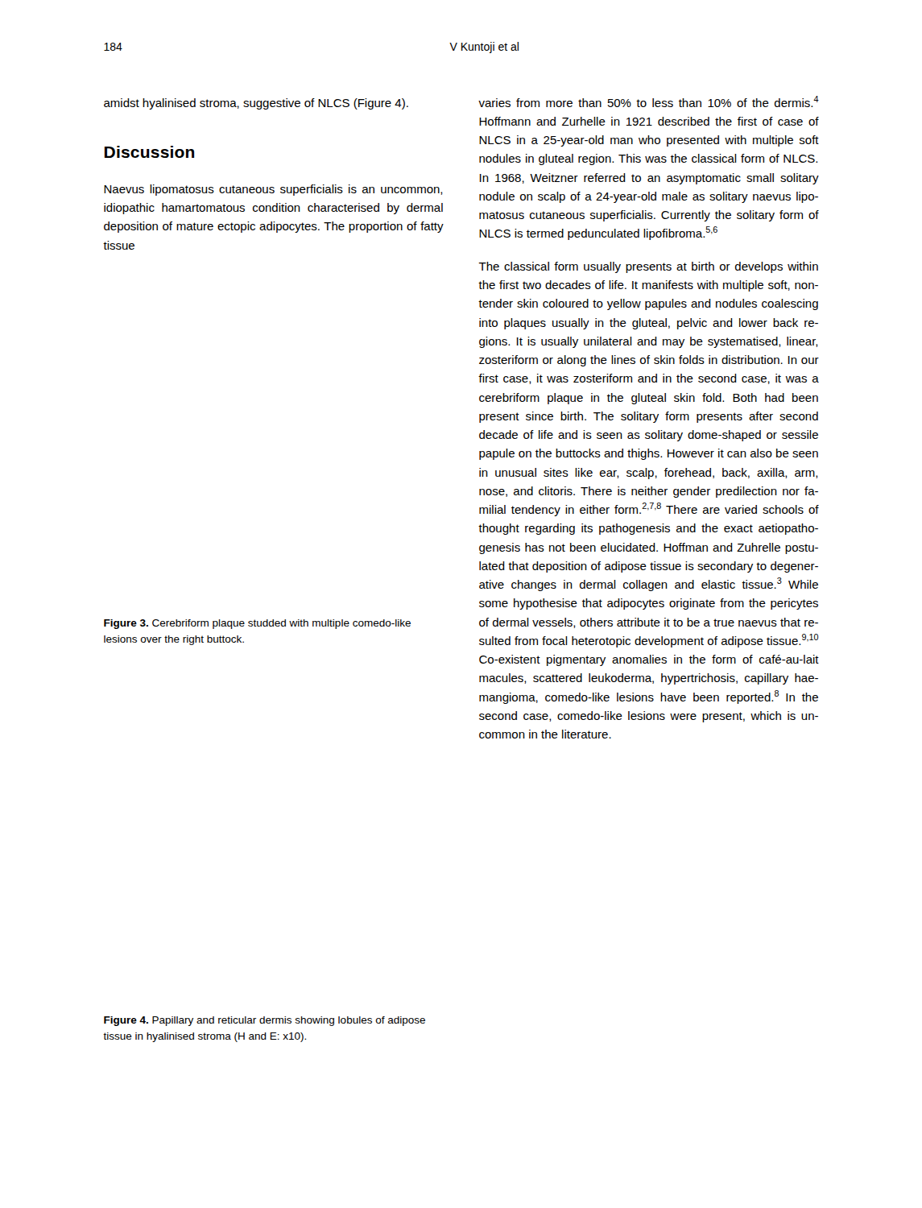184 V Kuntoji et al
amidst hyalinised stroma, suggestive of NLCS (Figure 4).
Discussion
Naevus lipomatosus cutaneous superficialis is an uncommon, idiopathic hamartomatous condition characterised by dermal deposition of mature ectopic adipocytes. The proportion of fatty tissue
Figure 3. Cerebriform plaque studded with multiple comedo-like lesions over the right buttock.
Figure 4. Papillary and reticular dermis showing lobules of adipose tissue in hyalinised stroma (H and E: x10).
varies from more than 50% to less than 10% of the dermis.4 Hoffmann and Zurhelle in 1921 described the first of case of NLCS in a 25-year-old man who presented with multiple soft nodules in gluteal region. This was the classical form of NLCS. In 1968, Weitzner referred to an asymptomatic small solitary nodule on scalp of a 24-year-old male as solitary naevus lipomatosus cutaneous superficialis. Currently the solitary form of NLCS is termed pedunculated lipofibroma.5,6
The classical form usually presents at birth or develops within the first two decades of life. It manifests with multiple soft, non-tender skin coloured to yellow papules and nodules coalescing into plaques usually in the gluteal, pelvic and lower back regions. It is usually unilateral and may be systematised, linear, zosteriform or along the lines of skin folds in distribution. In our first case, it was zosteriform and in the second case, it was a cerebriform plaque in the gluteal skin fold. Both had been present since birth. The solitary form presents after second decade of life and is seen as solitary dome-shaped or sessile papule on the buttocks and thighs. However it can also be seen in unusual sites like ear, scalp, forehead, back, axilla, arm, nose, and clitoris. There is neither gender predilection nor familial tendency in either form.2,7,8 There are varied schools of thought regarding its pathogenesis and the exact aetiopathogenesis has not been elucidated. Hoffman and Zuhrelle postulated that deposition of adipose tissue is secondary to degenerative changes in dermal collagen and elastic tissue.3 While some hypothesise that adipocytes originate from the pericytes of dermal vessels, others attribute it to be a true naevus that resulted from focal heterotopic development of adipose tissue.9,10 Co-existent pigmentary anomalies in the form of café-au-lait macules, scattered leukoderma, hypertrichosis, capillary haemangioma, comedo-like lesions have been reported.8 In the second case, comedo-like lesions were present, which is uncommon in the literature.